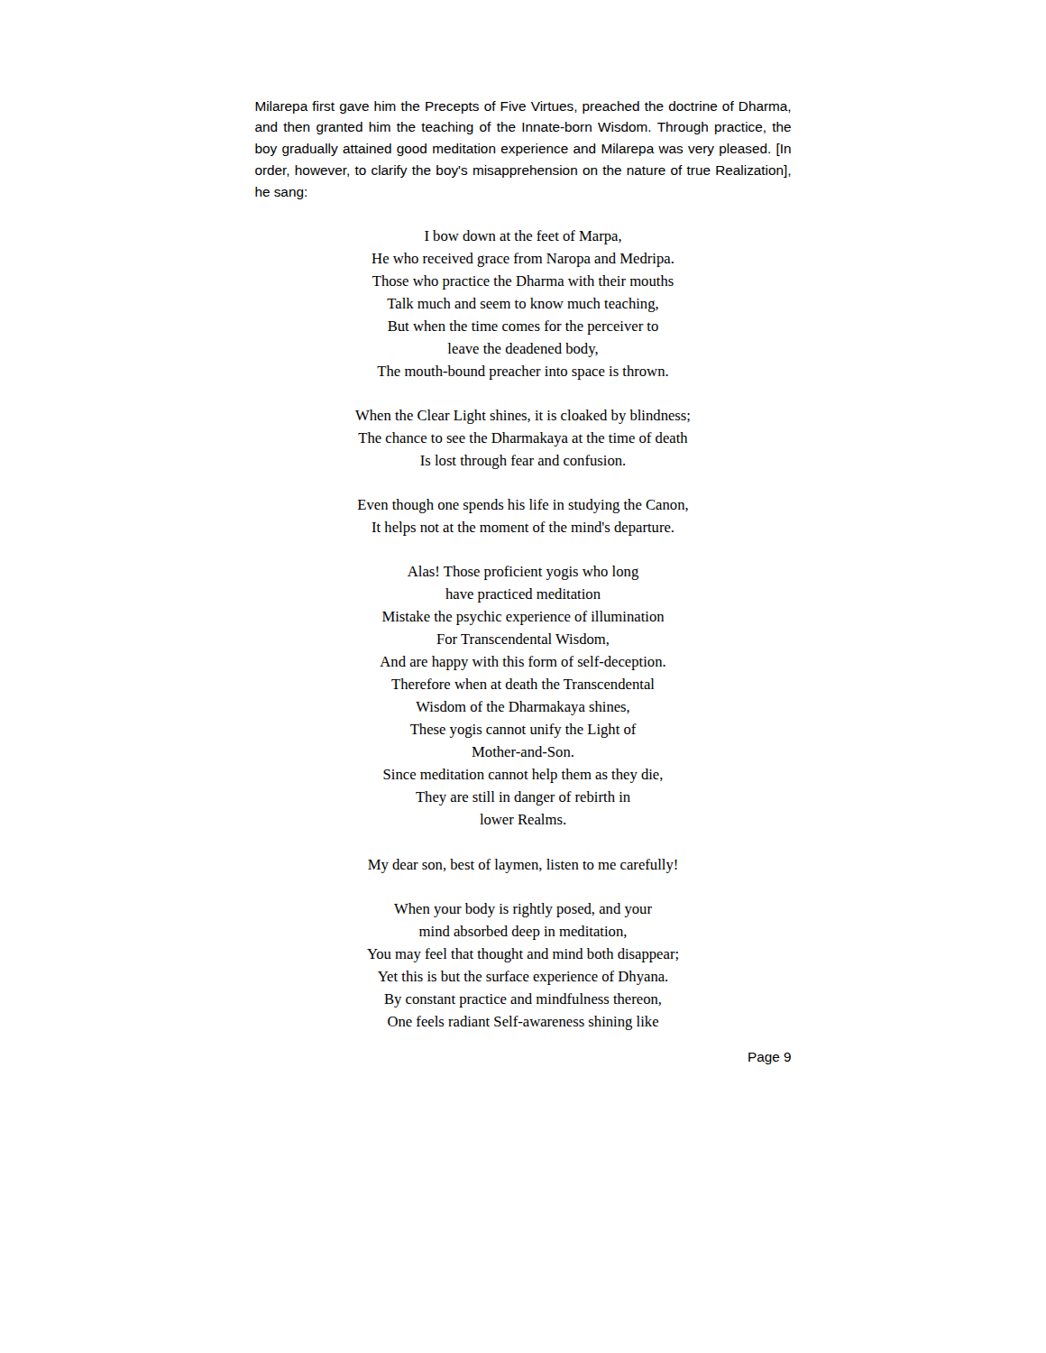Milarepa first gave him the Precepts of Five Virtues, preached the doctrine of Dharma, and then granted him the teaching of the Innate-born Wisdom. Through practice, the boy gradually attained good meditation experience and Milarepa was very pleased. [In order, however, to clarify the boy's misapprehension on the nature of true Realization], he sang:
I bow down at the feet of Marpa,
He who received grace from Naropa and Medripa.
Those who practice the Dharma with their mouths
Talk much and seem to know much teaching,
But when the time comes for the perceiver to
leave the deadened body,
The mouth-bound preacher into space is thrown.
When the Clear Light shines, it is cloaked by blindness;
The chance to see the Dharmakaya at the time of death
Is lost through fear and confusion.
Even though one spends his life in studying the Canon,
It helps not at the moment of the mind's departure.
Alas! Those proficient yogis who long
have practiced meditation
Mistake the psychic experience of illumination
For Transcendental Wisdom,
And are happy with this form of self-deception.
Therefore when at death the Transcendental
Wisdom of the Dharmakaya shines,
These yogis cannot unify the Light of
Mother-and-Son.
Since meditation cannot help them as they die,
They are still in danger of rebirth in
lower Realms.
My dear son, best of laymen, listen to me carefully!
When your body is rightly posed, and your
mind absorbed deep in meditation,
You may feel that thought and mind both disappear;
Yet this is but the surface experience of Dhyana.
By constant practice and mindfulness thereon,
One feels radiant Self-awareness shining like
Page 9